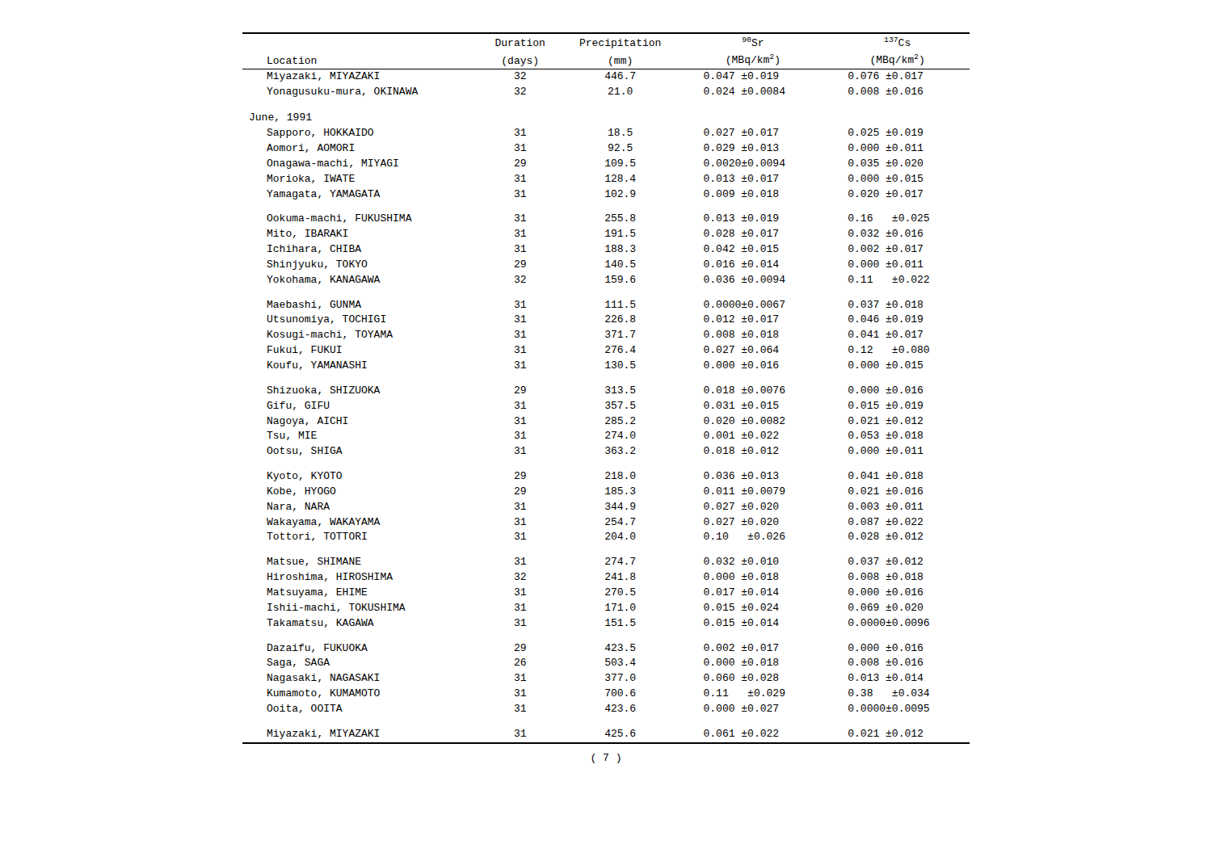| Location | Duration | Precipitation | 90 Sr | 137 Cs |
| --- | --- | --- | --- | --- |
| (days) | (mm) | (MBq/km 2 ) | (MBq/km 2 ) |
| Miyazaki, MIYAZAKI | 32 | 446.7 | 0.047 ±0.019 | 0.076 ±0.017 |
| Yonagusuku-mura, OKINAWA | 32 | 21.0 | 0.024 ±0.0084 | 0.008 ±0.016 |
| June, 1991 |
| Sapporo, HOKKAIDO | 31 | 18.5 | 0.027 ±0.017 | 0.025 ±0.019 |
| Aomori, AOMORI | 31 | 92.5 | 0.029 ±0.013 | 0.000 ±0.011 |
| Onagawa-machi, MIYAGI | 29 | 109.5 | 0.0020±0.0094 | 0.035 ±0.020 |
| Morioka, IWATE | 31 | 128.4 | 0.013 ±0.017 | 0.000 ±0.015 |
| Yamagata, YAMAGATA | 31 | 102.9 | 0.009 ±0.018 | 0.020 ±0.017 |
| Ookuma-machi, FUKUSHIMA | 31 | 255.8 | 0.013 ±0.019 | 0.16 ±0.025 |
| Mito, IBARAKI | 31 | 191.5 | 0.028 ±0.017 | 0.032 ±0.016 |
| Ichihara, CHIBA | 31 | 188.3 | 0.042 ±0.015 | 0.002 ±0.017 |
| Shinjyuku, TOKYO | 29 | 140.5 | 0.016 ±0.014 | 0.000 ±0.011 |
| Yokohama, KANAGAWA | 32 | 159.6 | 0.036 ±0.0094 | 0.11 ±0.022 |
| Maebashi, GUNMA | 31 | 111.5 | 0.0000±0.0067 | 0.037 ±0.018 |
| Utsunomiya, TOCHIGI | 31 | 226.8 | 0.012 ±0.017 | 0.046 ±0.019 |
| Kosugi-machi, TOYAMA | 31 | 371.7 | 0.008 ±0.018 | 0.041 ±0.017 |
| Fukui, FUKUI | 31 | 276.4 | 0.027 ±0.064 | 0.12 ±0.080 |
| Koufu, YAMANASHI | 31 | 130.5 | 0.000 ±0.016 | 0.000 ±0.015 |
| Shizuoka, SHIZUOKA | 29 | 313.5 | 0.018 ±0.0076 | 0.000 ±0.016 |
| Gifu, GIFU | 31 | 357.5 | 0.031 ±0.015 | 0.015 ±0.019 |
| Nagoya, AICHI | 31 | 285.2 | 0.020 ±0.0082 | 0.021 ±0.012 |
| Tsu, MIE | 31 | 274.0 | 0.001 ±0.022 | 0.053 ±0.018 |
| Ootsu, SHIGA | 31 | 363.2 | 0.018 ±0.012 | 0.000 ±0.011 |
| Kyoto, KYOTO | 29 | 218.0 | 0.036 ±0.013 | 0.041 ±0.018 |
| Kobe, HYOGO | 29 | 185.3 | 0.011 ±0.0079 | 0.021 ±0.016 |
| Nara, NARA | 31 | 344.9 | 0.027 ±0.020 | 0.003 ±0.011 |
| Wakayama, WAKAYAMA | 31 | 254.7 | 0.027 ±0.020 | 0.087 ±0.022 |
| Tottori, TOTTORI | 31 | 204.0 | 0.10 ±0.026 | 0.028 ±0.012 |
| Matsue, SHIMANE | 31 | 274.7 | 0.032 ±0.010 | 0.037 ±0.012 |
| Hiroshima, HIROSHIMA | 32 | 241.8 | 0.000 ±0.018 | 0.008 ±0.018 |
| Matsuyama, EHIME | 31 | 270.5 | 0.017 ±0.014 | 0.000 ±0.016 |
| Ishii-machi, TOKUSHIMA | 31 | 171.0 | 0.015 ±0.024 | 0.069 ±0.020 |
| Takamatsu, KAGAWA | 31 | 151.5 | 0.015 ±0.014 | 0.0000±0.0096 |
| Dazaifu, FUKUOKA | 29 | 423.5 | 0.002 ±0.017 | 0.000 ±0.016 |
| Saga, SAGA | 26 | 503.4 | 0.000 ±0.018 | 0.008 ±0.016 |
| Nagasaki, NAGASAKI | 31 | 377.0 | 0.060 ±0.028 | 0.013 ±0.014 |
| Kumamoto, KUMAMOTO | 31 | 700.6 | 0.11 ±0.029 | 0.38 ±0.034 |
| Ooita, OOITA | 31 | 423.6 | 0.000 ±0.027 | 0.0000±0.0095 |
| Miyazaki, MIYAZAKI | 31 | 425.6 | 0.061 ±0.022 | 0.021 ±0.012 |
( 7 )